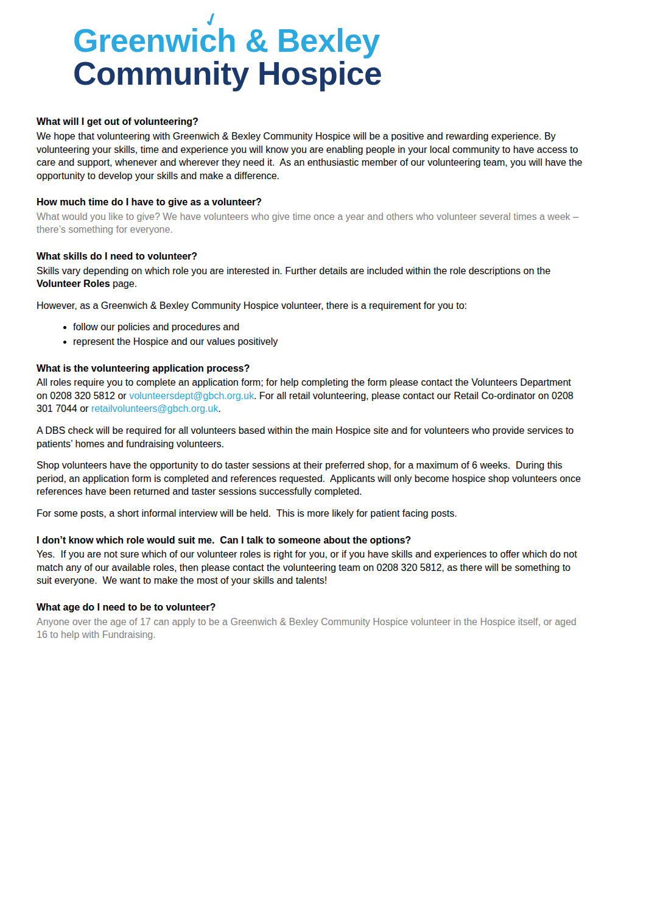Greenwich & Bexley✓
Community Hospice
What will I get out of volunteering?
We hope that volunteering with Greenwich & Bexley Community Hospice will be a positive and rewarding experience. By volunteering your skills, time and experience you will know you are enabling people in your local community to have access to care and support, whenever and wherever they need it. As an enthusiastic member of our volunteering team, you will have the opportunity to develop your skills and make a difference.
How much time do I have to give as a volunteer?
What would you like to give? We have volunteers who give time once a year and others who volunteer several times a week – there’s something for everyone.
What skills do I need to volunteer?
Skills vary depending on which role you are interested in. Further details are included within the role descriptions on the Volunteer Roles page.
However, as a Greenwich & Bexley Community Hospice volunteer, there is a requirement for you to:
follow our policies and procedures and
represent the Hospice and our values positively
What is the volunteering application process?
All roles require you to complete an application form; for help completing the form please contact the Volunteers Department on 0208 320 5812 or volunteersdept@gbch.org.uk. For all retail volunteering, please contact our Retail Co-ordinator on 0208 301 7044 or retailvolunteers@gbch.org.uk.
A DBS check will be required for all volunteers based within the main Hospice site and for volunteers who provide services to patients’ homes and fundraising volunteers.
Shop volunteers have the opportunity to do taster sessions at their preferred shop, for a maximum of 6 weeks. During this period, an application form is completed and references requested. Applicants will only become hospice shop volunteers once references have been returned and taster sessions successfully completed.
For some posts, a short informal interview will be held. This is more likely for patient facing posts.
I don’t know which role would suit me. Can I talk to someone about the options?
Yes. If you are not sure which of our volunteer roles is right for you, or if you have skills and experiences to offer which do not match any of our available roles, then please contact the volunteering team on 0208 320 5812, as there will be something to suit everyone. We want to make the most of your skills and talents!
What age do I need to be to volunteer?
Anyone over the age of 17 can apply to be a Greenwich & Bexley Community Hospice volunteer in the Hospice itself, or aged 16 to help with Fundraising.